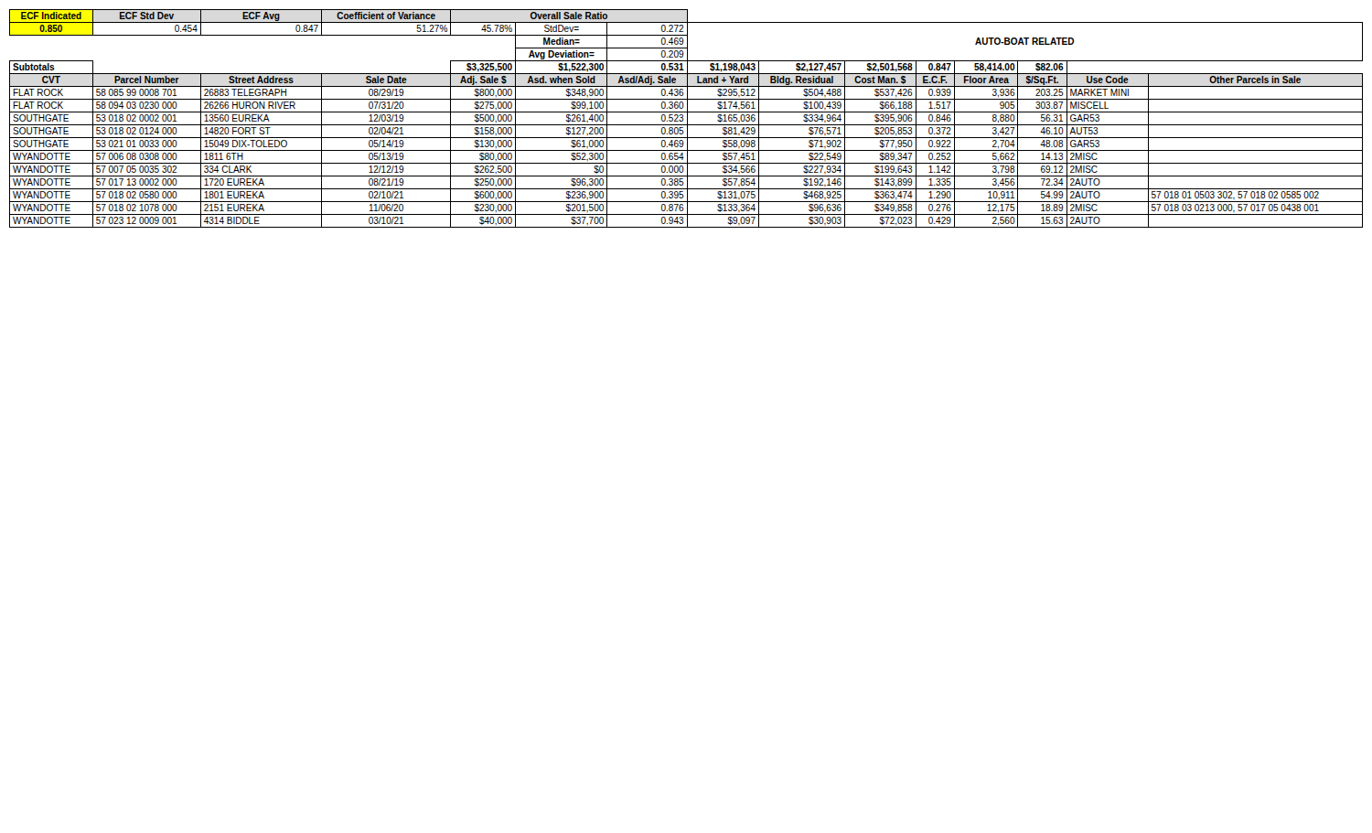| ECF Indicated | ECF Std Dev | ECF Avg | Coefficient of Variance | Overall Sale Ratio | |
| 0.850 | 0.454 | 0.847 | 51.27% | 45.78% | StdDev= | 0.272 | AUTO-BOAT RELATED |
| | | | | | Median= | 0.469 |
| | | | | | Avg Deviation= | 0.209 |
| Subtotals | | | | $3,325,500 | $1,522,300 | 0.531 | $1,198,043 | $2,127,457 | $2,501,568 | 0.847 | 58,414.00 | $82.06 | | | | | |
| CVT | Parcel Number | Street Address | Sale Date | Adj. Sale $ | Asd. when Sold | Asd/Adj. Sale | Land + Yard | Bldg. Residual | Cost Man. $ | E.C.F. | Floor Area | $/Sq.Ft. | Use Code | Other Parcels in Sale |
| FLAT ROCK | 58 085 99 0008 701 | 26883 TELEGRAPH | 08/29/19 | $800,000 | $348,900 | 0.436 | $295,512 | $504,488 | $537,426 | 0.939 | 3,936 | 203.25 | MARKET MINI | |
| FLAT ROCK | 58 094 03 0230 000 | 26266 HURON RIVER | 07/31/20 | $275,000 | $99,100 | 0.360 | $174,561 | $100,439 | $66,188 | 1.517 | 905 | 303.87 | MISCELL | |
| SOUTHGATE | 53 018 02 0002 001 | 13560 EUREKA | 12/03/19 | $500,000 | $261,400 | 0.523 | $165,036 | $334,964 | $395,906 | 0.846 | 8,880 | 56.31 | GAR53 | |
| SOUTHGATE | 53 018 02 0124 000 | 14820 FORT ST | 02/04/21 | $158,000 | $127,200 | 0.805 | $81,429 | $76,571 | $205,853 | 0.372 | 3,427 | 46.10 | AUT53 | |
| SOUTHGATE | 53 021 01 0033 000 | 15049 DIX-TOLEDO | 05/14/19 | $130,000 | $61,000 | 0.469 | $58,098 | $71,902 | $77,950 | 0.922 | 2,704 | 48.08 | GAR53 | |
| WYANDOTTE | 57 006 08 0308 000 | 1811 6TH | 05/13/19 | $80,000 | $52,300 | 0.654 | $57,451 | $22,549 | $89,347 | 0.252 | 5,662 | 14.13 | 2MISC | |
| WYANDOTTE | 57 007 05 0035 302 | 334 CLARK | 12/12/19 | $262,500 | $0 | 0.000 | $34,566 | $227,934 | $199,643 | 1.142 | 3,798 | 69.12 | 2MISC | |
| WYANDOTTE | 57 017 13 0002 000 | 1720 EUREKA | 08/21/19 | $250,000 | $96,300 | 0.385 | $57,854 | $192,146 | $143,899 | 1.335 | 3,456 | 72.34 | 2AUTO | |
| WYANDOTTE | 57 018 02 0580 000 | 1801 EUREKA | 02/10/21 | $600,000 | $236,900 | 0.395 | $131,075 | $468,925 | $363,474 | 1.290 | 10,911 | 54.99 | 2AUTO | 57 018 01 0503 302, 57 018 02 0585 002 |
| WYANDOTTE | 57 018 02 1078 000 | 2151 EUREKA | 11/06/20 | $230,000 | $201,500 | 0.876 | $133,364 | $96,636 | $349,858 | 0.276 | 12,175 | 18.89 | 2MISC | 57 018 03 0213 000, 57 017 05 0438 001 |
| WYANDOTTE | 57 023 12 0009 001 | 4314 BIDDLE | 03/10/21 | $40,000 | $37,700 | 0.943 | $9,097 | $30,903 | $72,023 | 0.429 | 2,560 | 15.63 | 2AUTO | |